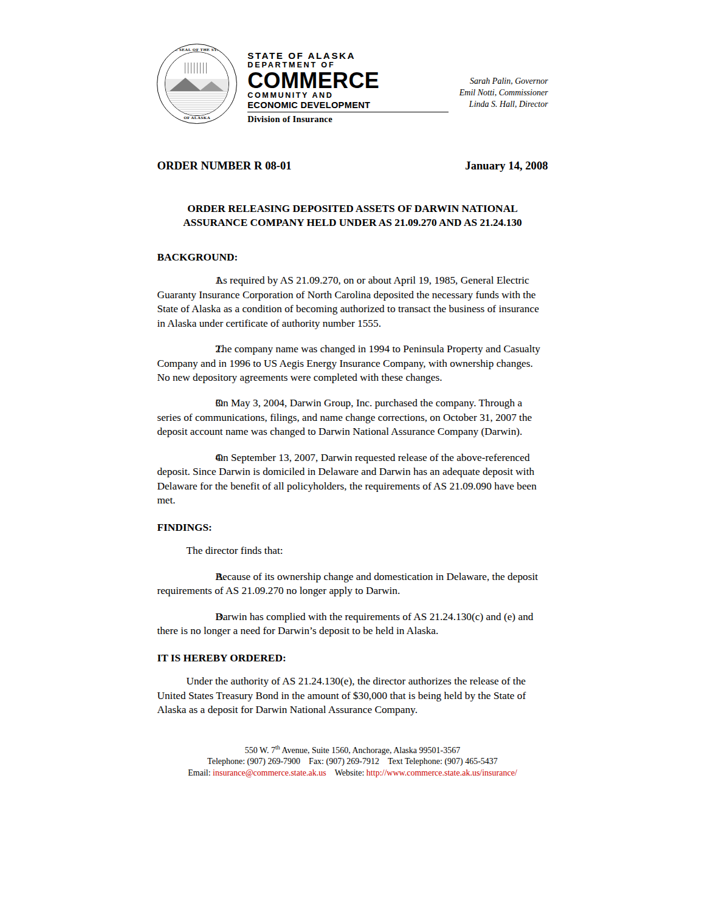THE SEAL OF THE STATE OF ALASKA
STATE OF ALASKA
DEPARTMENT OF
COMMERCE
COMMUNITY AND
ECONOMIC DEVELOPMENT
Division of Insurance
Sarah Palin, Governor
Emil Notti, Commissioner
Linda S. Hall, Director
ORDER NUMBER R 08-01 January 14, 2008
Order Releasing Deposited Assets of Darwin National Assurance Company Held Under AS 21.09.270 and AS 21.24.130
BACKGROUND:
1. As required by AS 21.09.270, on or about April 19, 1985, General Electric Guaranty Insurance Corporation of North Carolina deposited the necessary funds with the State of Alaska as a condition of becoming authorized to transact the business of insurance in Alaska under certificate of authority number 1555.
2. The company name was changed in 1994 to Peninsula Property and Casualty Company and in 1996 to US Aegis Energy Insurance Company, with ownership changes. No new depository agreements were completed with these changes.
3. On May 3, 2004, Darwin Group, Inc. purchased the company. Through a series of communications, filings, and name change corrections, on October 31, 2007 the deposit account name was changed to Darwin National Assurance Company (Darwin).
4. On September 13, 2007, Darwin requested release of the above-referenced deposit. Since Darwin is domiciled in Delaware and Darwin has an adequate deposit with Delaware for the benefit of all policyholders, the requirements of AS 21.09.090 have been met.
FINDINGS:
The director finds that:
A. Because of its ownership change and domestication in Delaware, the deposit requirements of AS 21.09.270 no longer apply to Darwin.
B. Darwin has complied with the requirements of AS 21.24.130(c) and (e) and there is no longer a need for Darwin’s deposit to be held in Alaska.
IT IS HEREBY ORDERED:
Under the authority of AS 21.24.130(e), the director authorizes the release of the United States Treasury Bond in the amount of $30,000 that is being held by the State of Alaska as a deposit for Darwin National Assurance Company.
550 W. 7th Avenue, Suite 1560, Anchorage, Alaska 99501-3567
Telephone: (907) 269-7900 Fax: (907) 269-7912 Text Telephone: (907) 465-5437
Email: insurance@commerce.state.ak.us Website: http://www.commerce.state.ak.us/insurance/